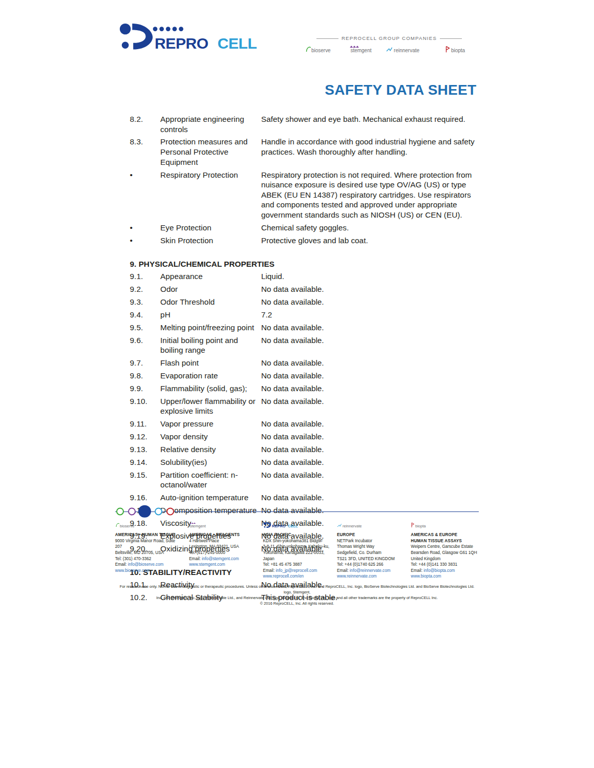REPRO CELL
REPROCELL GROUP COMPANIES
bioserve stemgent reinnervate biopta
SAFETY DATA SHEET
| 8.2. | Appropriate engineering controls | Safety shower and eye bath. Mechanical exhaust required. |
| 8.3. | Protection measures and Personal Protective Equipment | Handle in accordance with good industrial hygiene and safety practices. Wash thoroughly after handling. |
| • | Respiratory Protection | Respiratory protection is not required. Where protection from nuisance exposure is desired use type OV/AG (US) or type ABEK (EU EN 14387) respiratory cartridges. Use respirators and components tested and approved under appropriate government standards such as NIOSH (US) or CEN (EU). |
| • | Eye Protection | Chemical safety goggles. |
| • | Skin Protection | Protective gloves and lab coat. |
9. PHYSICAL/CHEMICAL PROPERTIES
| 9.1. | Appearance | Liquid. |
| 9.2. | Odor | No data available. |
| 9.3. | Odor Threshold | No data available. |
| 9.4. | pH | 7.2 |
| 9.5. | Melting point/freezing point | No data available. |
| 9.6. | Initial boiling point and boiling range | No data available. |
| 9.7. | Flash point | No data available. |
| 9.8. | Evaporation rate | No data available. |
| 9.9. | Flammability (solid, gas); | No data available. |
| 9.10. | Upper/lower flammability or explosive limits | No data available. |
| 9.11. | Vapor pressure | No data available. |
| 9.12. | Vapor density | No data available. |
| 9.13. | Relative density | No data available. |
| 9.14. | Solubility(ies) | No data available. |
| 9.15. | Partition coefficient: n-octanol/water | No data available. |
| 9.16. | Auto-ignition temperature | No data available. |
| 9.17. | Decomposition temperature | No data available. |
| 9.18. | Viscosity | No data available. |
| 9.19. | Explosive properties | No data available. |
| 9.20. | Oxidizing properties | No data available. |
10. STABILITY/REACTIVITY
| 10.1. | Reactivity | No data available. |
| 10.2. | Chemical Stability | This product is stable. |
bioserve
AMERICAS • HUMAN TISSUE
9000 Virginia Manor Road, Suite 207
Beltsville, MD 20705, USA
Tel: (301) 470-3362
Email: info@bioserve.com
www.bioserve.com
stemgent
AMERICAS • REAGENTS
4 Hartwell Place
Lexington, MA 02421, USA
Tel: (617) 245-0000
Email: info@stemgent.com
www.stemgent.com
REPRO CELL
ASIA PACIFIC
KDX Shin-yokohama381 Bldg9F
3-8-11, Shin-yokohama, Kohoku-ku,
Yokohama, Kanagawa 222-0033, Japan
Tel: +81 45 475 3887
Email: info_jp@reprocell.com
www.reprocell.com/en
reinnervate
EUROPE
NETPark Incubator
Thomas Wright Way
Sedgefield, Co. Durham
TS21 3FD, UNITED KINGDOM
Tel: +44 (0)1740 625 266
Email: info@reinnervate.com
www.reinnervate.com
biopta
AMERICAS & EUROPE
HUMAN TISSUE ASSAYS
Weipers Centre, Garscube Estate
Bearsden Road, Glasgow G61 1QH
United Kingdom
Tel: +44 (0)141 330 3831
Email: info@biopta.com
www.biopta.com
For research use only. Not for use in diagnostic or therapeutic procedures. Unless otherwise noted, ReproCELL , Inc. and ReproCELL, Inc. logo, BioServe Biotechnologies Ltd. and BioServe Biotechnologies Ltd. logo, Stemgent,
Inc. and Stemgent, Inc. logo, Reinnervate Ltd., and Reinnervate Ltd. logo, Biopta Ltd. and Biopta Ltd. logo and all other trademarks are the property of ReproCELL Inc.
© 2016 ReproCELL, Inc. All rights reserved.